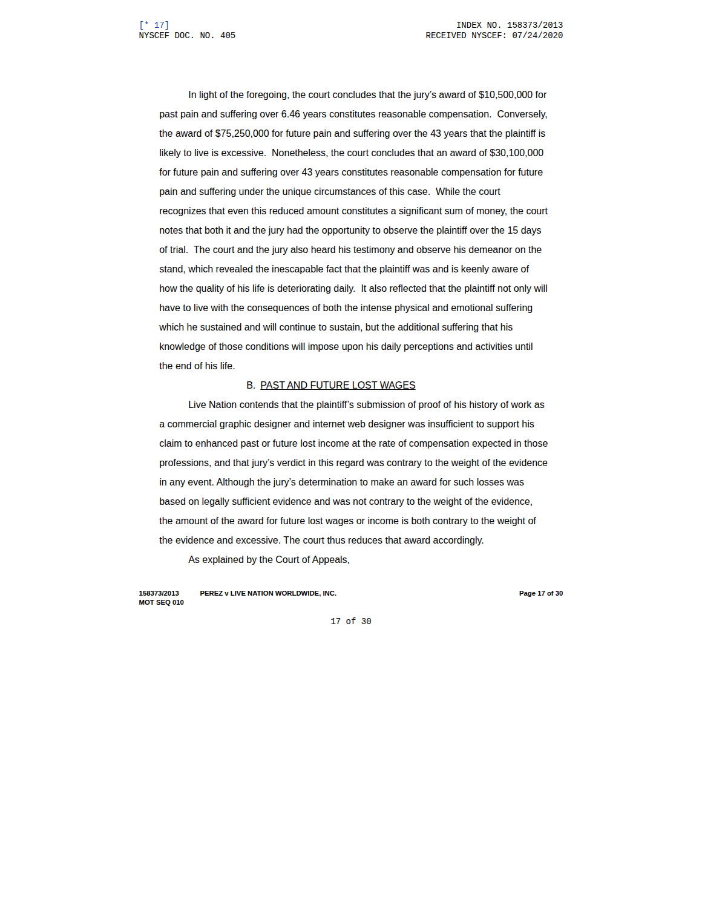[* 17]
INDEX NO. 158373/2013
NYSCEF DOC. NO. 405
RECEIVED NYSCEF: 07/24/2020
In light of the foregoing, the court concludes that the jury’s award of $10,500,000 for past pain and suffering over 6.46 years constitutes reasonable compensation. Conversely, the award of $75,250,000 for future pain and suffering over the 43 years that the plaintiff is likely to live is excessive. Nonetheless, the court concludes that an award of $30,100,000 for future pain and suffering over 43 years constitutes reasonable compensation for future pain and suffering under the unique circumstances of this case. While the court recognizes that even this reduced amount constitutes a significant sum of money, the court notes that both it and the jury had the opportunity to observe the plaintiff over the 15 days of trial. The court and the jury also heard his testimony and observe his demeanor on the stand, which revealed the inescapable fact that the plaintiff was and is keenly aware of how the quality of his life is deteriorating daily. It also reflected that the plaintiff not only will have to live with the consequences of both the intense physical and emotional suffering which he sustained and will continue to sustain, but the additional suffering that his knowledge of those conditions will impose upon his daily perceptions and activities until the end of his life.
B. PAST AND FUTURE LOST WAGES
Live Nation contends that the plaintiff’s submission of proof of his history of work as a commercial graphic designer and internet web designer was insufficient to support his claim to enhanced past or future lost income at the rate of compensation expected in those professions, and that jury’s verdict in this regard was contrary to the weight of the evidence in any event. Although the jury’s determination to make an award for such losses was based on legally sufficient evidence and was not contrary to the weight of the evidence, the amount of the award for future lost wages or income is both contrary to the weight of the evidence and excessive. The court thus reduces that award accordingly.
As explained by the Court of Appeals,
| 158373/2013 PEREZ v LIVE NATION WORLDWIDE, INC. | Page 17 of 30 |
| MOT SEQ 010 | |
17 of 30